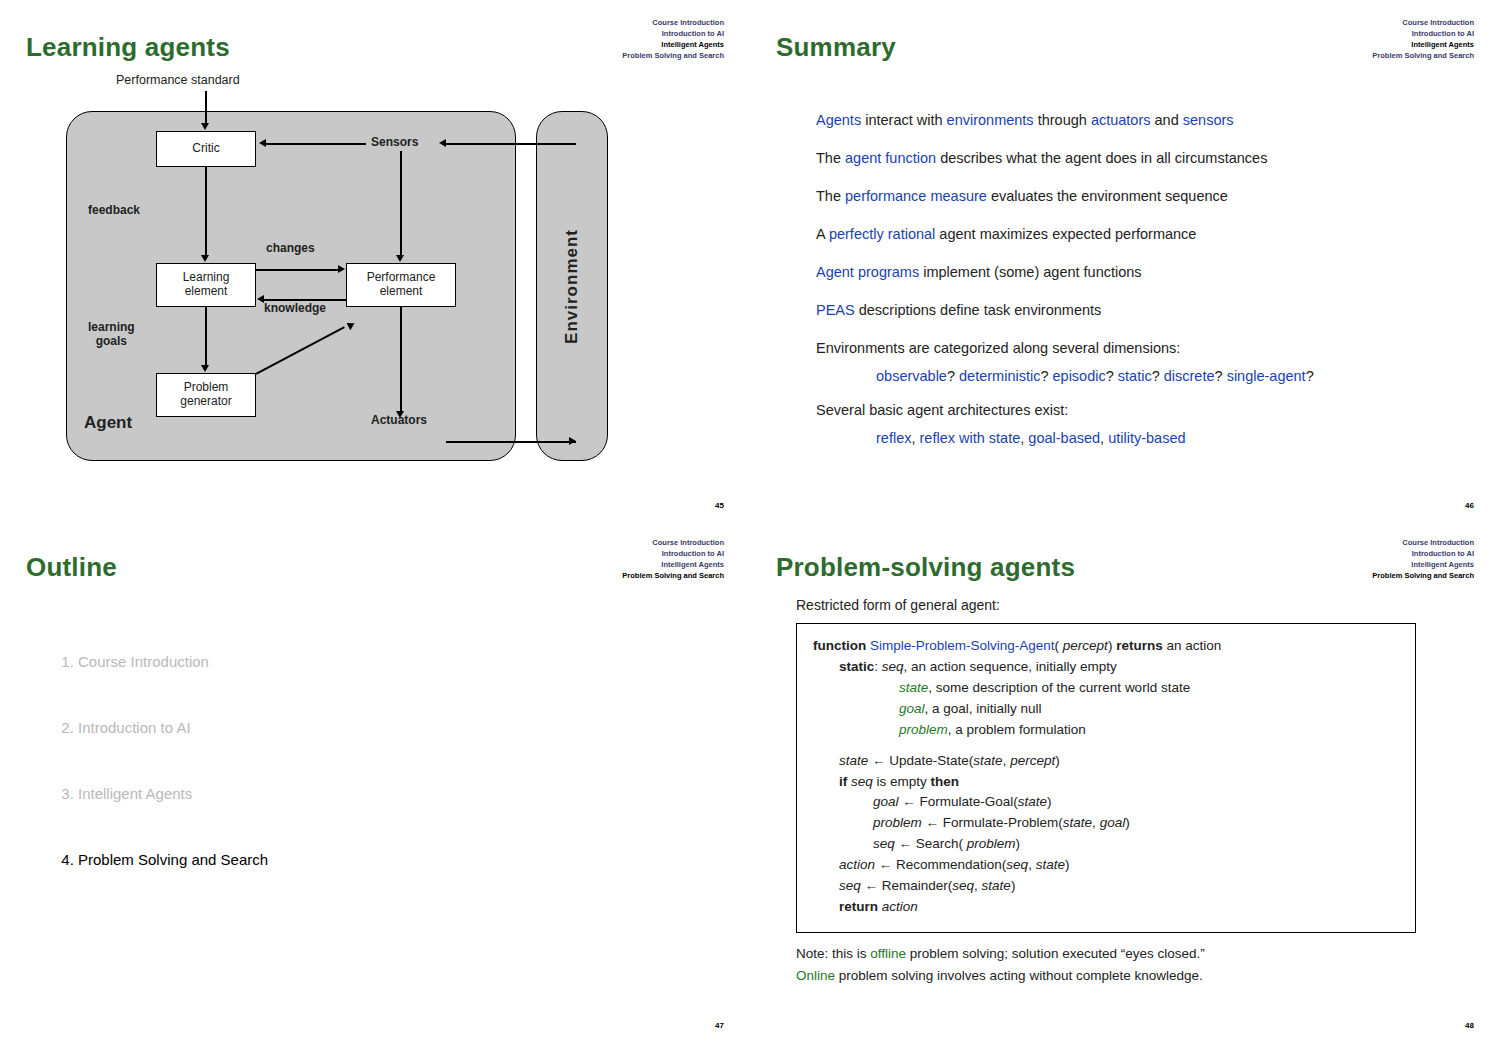Course Introduction
Introduction to AI
Intelligent Agents
Problem Solving and Search
Learning agents
Performance standard
Environment
Agent
Critic
Learning
element
Performance
element
Problem
generator
Sensors
Actuators
feedback
changes
knowledge
learning
goals
45
Course Introduction
Introduction to AI
Intelligent Agents
Problem Solving and Search
Summary
Agents interact with environments through actuators and sensors
The agent function describes what the agent does in all circumstances
The performance measure evaluates the environment sequence
A perfectly rational agent maximizes expected performance
Agent programs implement (some) agent functions
PEAS descriptions define task environments
Environments are categorized along several dimensions: observable? deterministic? episodic? static? discrete? single-agent?
Several basic agent architectures exist: reflex, reflex with state, goal-based, utility-based
46
Course Introduction
Introduction to AI
Intelligent Agents
Problem Solving and Search
Outline
Course Introduction
Introduction to AI
Intelligent Agents
Problem Solving and Search
47
Course Introduction
Introduction to AI
Intelligent Agents
Problem Solving and Search
Problem-solving agents
Restricted form of general agent:
function Simple-Problem-Solving-Agent( percept) returns an action
static: seq, an action sequence, initially empty
state, some description of the current world state
goal, a goal, initially null
problem, a problem formulation
state ← Update-State(state, percept)
if seq is empty then
goal ← Formulate-Goal(state)
problem ← Formulate-Problem(state, goal)
seq ← Search( problem)
action ← Recommendation(seq, state)
seq ← Remainder(seq, state)
return action
Note: this is offline problem solving; solution executed “eyes closed.”
Online problem solving involves acting without complete knowledge.
48